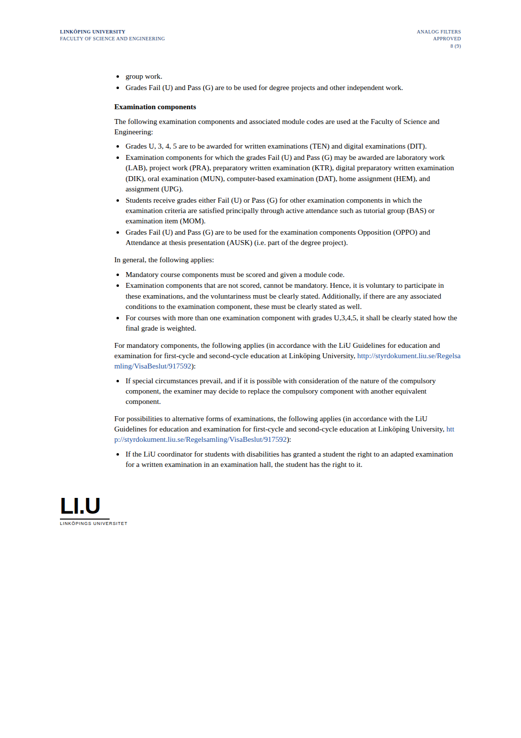Linköping University
Faculty of Science and Engineering
Analog Filters
Approved
8 (9)
group work.
Grades Fail (U) and Pass (G) are to be used for degree projects and other independent work.
Examination components
The following examination components and associated module codes are used at the Faculty of Science and Engineering:
Grades U, 3, 4, 5 are to be awarded for written examinations (TEN) and digital examinations (DIT).
Examination components for which the grades Fail (U) and Pass (G) may be awarded are laboratory work (LAB), project work (PRA), preparatory written examination (KTR), digital preparatory written examination (DIK), oral examination (MUN), computer-based examination (DAT), home assignment (HEM), and assignment (UPG).
Students receive grades either Fail (U) or Pass (G) for other examination components in which the examination criteria are satisfied principally through active attendance such as tutorial group (BAS) or examination item (MOM).
Grades Fail (U) and Pass (G) are to be used for the examination components Opposition (OPPO) and Attendance at thesis presentation (AUSK) (i.e. part of the degree project).
In general, the following applies:
Mandatory course components must be scored and given a module code.
Examination components that are not scored, cannot be mandatory. Hence, it is voluntary to participate in these examinations, and the voluntariness must be clearly stated. Additionally, if there are any associated conditions to the examination component, these must be clearly stated as well.
For courses with more than one examination component with grades U,3,4,5, it shall be clearly stated how the final grade is weighted.
For mandatory components, the following applies (in accordance with the LiU Guidelines for education and examination for first-cycle and second-cycle education at Linköping University, http://styrdokument.liu.se/Regelsamling/VisaBeslut/917592):
If special circumstances prevail, and if it is possible with consideration of the nature of the compulsory component, the examiner may decide to replace the compulsory component with another equivalent component.
For possibilities to alternative forms of examinations, the following applies (in accordance with the LiU Guidelines for education and examination for first-cycle and second-cycle education at Linköping University, http://styrdokument.liu.se/Regelsamling/VisaBeslut/917592):
If the LiU coordinator for students with disabilities has granted a student the right to an adapted examination for a written examination in an examination hall, the student has the right to it.
LI.U
LINKÖPINGS UNIVERSITET